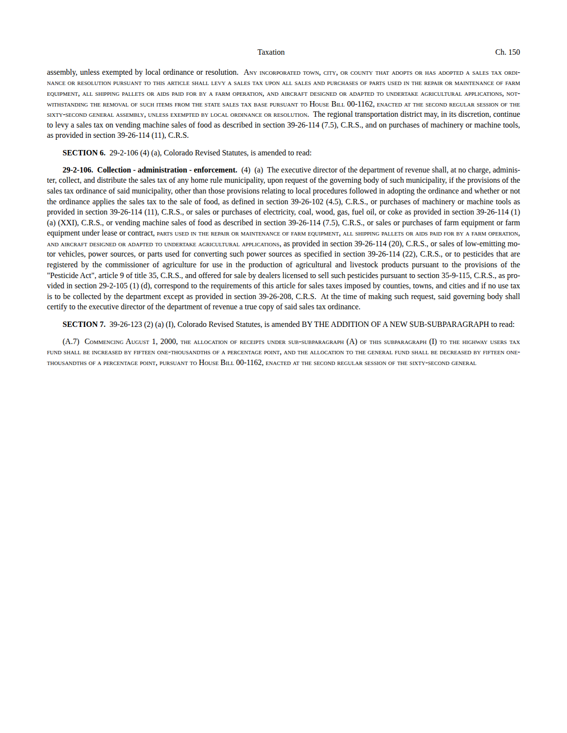Taxation
Ch. 150
assembly, unless exempted by local ordinance or resolution. Any incorporated town, city, or county that adopts or has adopted a sales tax ordinance or resolution pursuant to this article shall levy a sales tax upon all sales and purchases of parts used in the repair or maintenance of farm equipment, all shipping pallets or aids paid for by a farm operation, and aircraft designed or adapted to undertake agricultural applications, notwithstanding the removal of such items from the state sales tax base pursuant to House Bill 00-1162, enacted at the second regular session of the sixty-second general assembly, unless exempted by local ordinance or resolution. The regional transportation district may, in its discretion, continue to levy a sales tax on vending machine sales of food as described in section 39-26-114 (7.5), C.R.S., and on purchases of machinery or machine tools, as provided in section 39-26-114 (11), C.R.S.
SECTION 6. 29-2-106 (4) (a), Colorado Revised Statutes, is amended to read:
29-2-106. Collection - administration - enforcement. (4) (a) The executive director of the department of revenue shall, at no charge, administer, collect, and distribute the sales tax of any home rule municipality, upon request of the governing body of such municipality, if the provisions of the sales tax ordinance of said municipality, other than those provisions relating to local procedures followed in adopting the ordinance and whether or not the ordinance applies the sales tax to the sale of food, as defined in section 39-26-102 (4.5), C.R.S., or purchases of machinery or machine tools as provided in section 39-26-114 (11), C.R.S., or sales or purchases of electricity, coal, wood, gas, fuel oil, or coke as provided in section 39-26-114 (1) (a) (XXI), C.R.S., or vending machine sales of food as described in section 39-26-114 (7.5), C.R.S., or sales or purchases of farm equipment or farm equipment under lease or contract, parts used in the repair or maintenance of farm equipment, all shipping pallets or aids paid for by a farm operation, and aircraft designed or adapted to undertake agricultural applications, as provided in section 39-26-114 (20), C.R.S., or sales of low-emitting motor vehicles, power sources, or parts used for converting such power sources as specified in section 39-26-114 (22), C.R.S., or to pesticides that are registered by the commissioner of agriculture for use in the production of agricultural and livestock products pursuant to the provisions of the "Pesticide Act", article 9 of title 35, C.R.S., and offered for sale by dealers licensed to sell such pesticides pursuant to section 35-9-115, C.R.S., as provided in section 29-2-105 (1) (d), correspond to the requirements of this article for sales taxes imposed by counties, towns, and cities and if no use tax is to be collected by the department except as provided in section 39-26-208, C.R.S. At the time of making such request, said governing body shall certify to the executive director of the department of revenue a true copy of said sales tax ordinance.
SECTION 7. 39-26-123 (2) (a) (I), Colorado Revised Statutes, is amended BY THE ADDITION OF A NEW SUB-SUBPARAGRAPH to read:
(A.7) Commencing August 1, 2000, the allocation of receipts under sub-subparagraph (A) of this subparagraph (I) to the highway users tax fund shall be increased by fifteen one-thousandths of a percentage point, and the allocation to the general fund shall be decreased by fifteen one-thousandths of a percentage point, pursuant to House Bill 00-1162, enacted at the second regular session of the sixty-second general